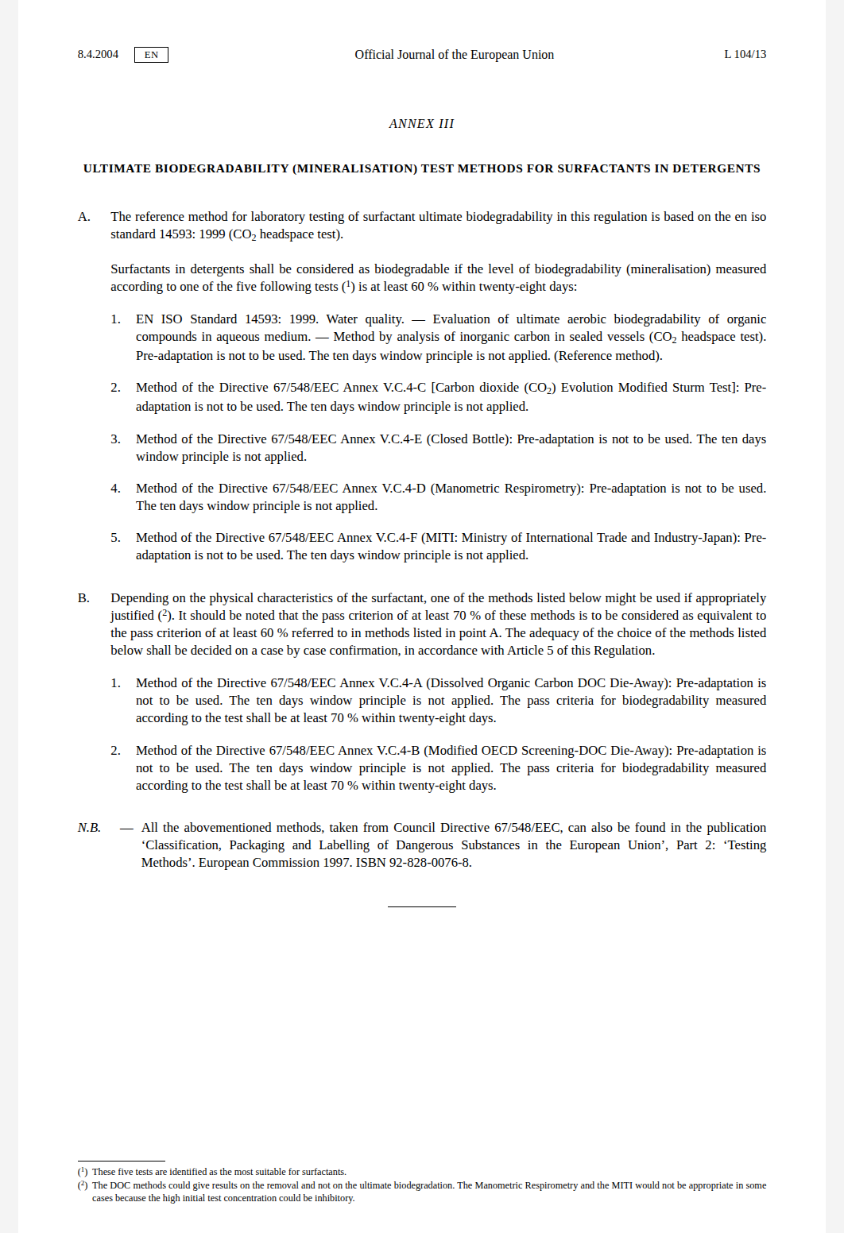8.4.2004 EN Official Journal of the European Union L 104/13
ANNEX III
Ultimate biodegradability (mineralisation) test methods for surfactants in detergents
A.
The reference method for laboratory testing of surfactant ultimate biodegradability in this regulation is based on the en iso standard 14593: 1999 (CO2 headspace test).
Surfactants in detergents shall be considered as biodegradable if the level of biodegradability (mineralisation) measured according to one of the five following tests (1) is at least 60 % within twenty-eight days:
1. EN ISO Standard 14593: 1999. Water quality. — Evaluation of ultimate aerobic biodegradability of organic compounds in aqueous medium. — Method by analysis of inorganic carbon in sealed vessels (CO2 headspace test). Pre-adaptation is not to be used. The ten days window principle is not applied. (Reference method).
2. Method of the Directive 67/548/EEC Annex V.C.4-C [Carbon dioxide (CO2) Evolution Modified Sturm Test]: Pre-adaptation is not to be used. The ten days window principle is not applied.
3. Method of the Directive 67/548/EEC Annex V.C.4-E (Closed Bottle): Pre-adaptation is not to be used. The ten days window principle is not applied.
4. Method of the Directive 67/548/EEC Annex V.C.4-D (Manometric Respirometry): Pre-adaptation is not to be used. The ten days window principle is not applied.
5. Method of the Directive 67/548/EEC Annex V.C.4-F (MITI: Ministry of International Trade and Industry-Japan): Pre-adaptation is not to be used. The ten days window principle is not applied.
B.
Depending on the physical characteristics of the surfactant, one of the methods listed below might be used if appropriately justified (2). It should be noted that the pass criterion of at least 70 % of these methods is to be considered as equivalent to the pass criterion of at least 60 % referred to in methods listed in point A. The adequacy of the choice of the methods listed below shall be decided on a case by case confirmation, in accordance with Article 5 of this Regulation.
1. Method of the Directive 67/548/EEC Annex V.C.4-A (Dissolved Organic Carbon DOC Die-Away): Pre-adaptation is not to be used. The ten days window principle is not applied. The pass criteria for biodegradability measured according to the test shall be at least 70 % within twenty-eight days.
2. Method of the Directive 67/548/EEC Annex V.C.4-B (Modified OECD Screening-DOC Die-Away): Pre-adaptation is not to be used. The ten days window principle is not applied. The pass criteria for biodegradability measured according to the test shall be at least 70 % within twenty-eight days.
N.B.
—
All the abovementioned methods, taken from Council Directive 67/548/EEC, can also be found in the publication ‘Classification, Packaging and Labelling of Dangerous Substances in the European Union’, Part 2: ‘Testing Methods’. European Commission 1997. ISBN 92-828-0076-8.
(1)
These five tests are identified as the most suitable for surfactants.
(2)
The DOC methods could give results on the removal and not on the ultimate biodegradation. The Manometric Respirometry and the MITI would not be appropriate in some cases because the high initial test concentration could be inhibitory.